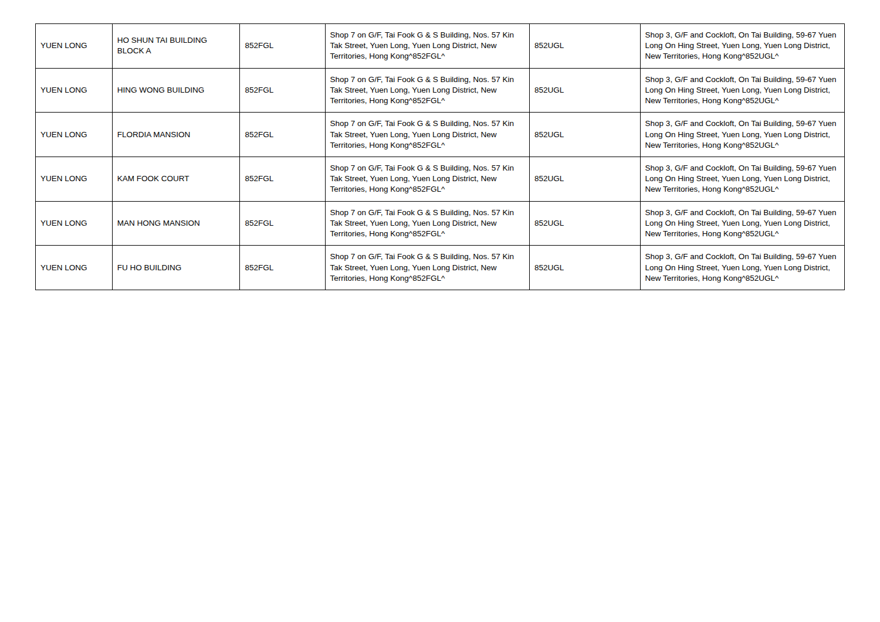| YUEN LONG | HO SHUN TAI BUILDING BLOCK A | 852FGL | Shop 7 on G/F, Tai Fook G & S Building, Nos. 57 Kin Tak Street, Yuen Long, Yuen Long District, New Territories, Hong Kong^852FGL^ | 852UGL | Shop 3, G/F and Cockloft, On Tai Building, 59-67 Yuen Long On Hing Street, Yuen Long, Yuen Long District, New Territories, Hong Kong^852UGL^ |
| YUEN LONG | HING WONG BUILDING | 852FGL | Shop 7 on G/F, Tai Fook G & S Building, Nos. 57 Kin Tak Street, Yuen Long, Yuen Long District, New Territories, Hong Kong^852FGL^ | 852UGL | Shop 3, G/F and Cockloft, On Tai Building, 59-67 Yuen Long On Hing Street, Yuen Long, Yuen Long District, New Territories, Hong Kong^852UGL^ |
| YUEN LONG | FLORDIA MANSION | 852FGL | Shop 7 on G/F, Tai Fook G & S Building, Nos. 57 Kin Tak Street, Yuen Long, Yuen Long District, New Territories, Hong Kong^852FGL^ | 852UGL | Shop 3, G/F and Cockloft, On Tai Building, 59-67 Yuen Long On Hing Street, Yuen Long, Yuen Long District, New Territories, Hong Kong^852UGL^ |
| YUEN LONG | KAM FOOK COURT | 852FGL | Shop 7 on G/F, Tai Fook G & S Building, Nos. 57 Kin Tak Street, Yuen Long, Yuen Long District, New Territories, Hong Kong^852FGL^ | 852UGL | Shop 3, G/F and Cockloft, On Tai Building, 59-67 Yuen Long On Hing Street, Yuen Long, Yuen Long District, New Territories, Hong Kong^852UGL^ |
| YUEN LONG | MAN HONG MANSION | 852FGL | Shop 7 on G/F, Tai Fook G & S Building, Nos. 57 Kin Tak Street, Yuen Long, Yuen Long District, New Territories, Hong Kong^852FGL^ | 852UGL | Shop 3, G/F and Cockloft, On Tai Building, 59-67 Yuen Long On Hing Street, Yuen Long, Yuen Long District, New Territories, Hong Kong^852UGL^ |
| YUEN LONG | FU HO BUILDING | 852FGL | Shop 7 on G/F, Tai Fook G & S Building, Nos. 57 Kin Tak Street, Yuen Long, Yuen Long District, New Territories, Hong Kong^852FGL^ | 852UGL | Shop 3, G/F and Cockloft, On Tai Building, 59-67 Yuen Long On Hing Street, Yuen Long, Yuen Long District, New Territories, Hong Kong^852UGL^ |